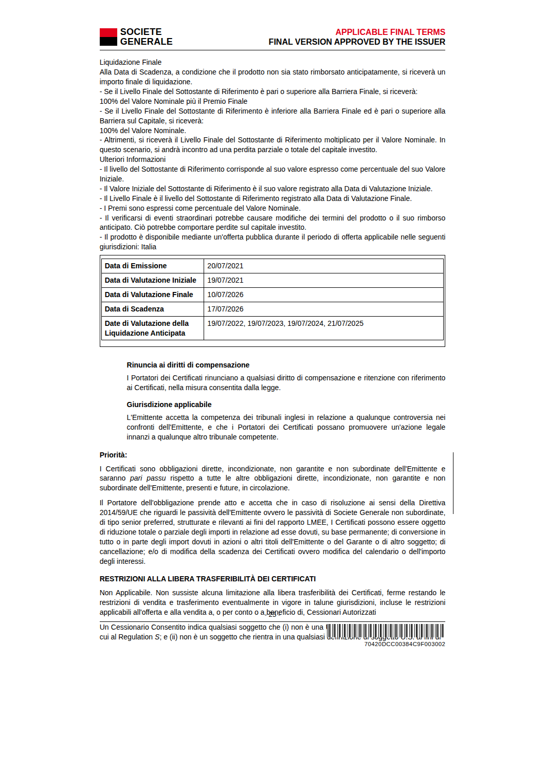SOCIETE
GENERALE
APPLICABLE FINAL TERMS
FINAL VERSION APPROVED BY THE ISSUER
Liquidazione Finale
Alla Data di Scadenza, a condizione che il prodotto non sia stato rimborsato anticipatamente, si riceverà un importo finale di liquidazione.
- Se il Livello Finale del Sottostante di Riferimento è pari o superiore alla Barriera Finale, si riceverà:
100% del Valore Nominale più il Premio Finale
- Se il Livello Finale del Sottostante di Riferimento è inferiore alla Barriera Finale ed è pari o superiore alla Barriera sul Capitale, si riceverà:
100% del Valore Nominale.
- Altrimenti, si riceverà il Livello Finale del Sottostante di Riferimento moltiplicato per il Valore Nominale. In questo scenario, si andrà incontro ad una perdita parziale o totale del capitale investito.
Ulteriori Informazioni
- Il livello del Sottostante di Riferimento corrisponde al suo valore espresso come percentuale del suo Valore Iniziale.
- Il Valore Iniziale del Sottostante di Riferimento è il suo valore registrato alla Data di Valutazione Iniziale.
- Il Livello Finale è il livello del Sottostante di Riferimento registrato alla Data di Valutazione Finale.
- I Premi sono espressi come percentuale del Valore Nominale.
- Il verificarsi di eventi straordinari potrebbe causare modifiche dei termini del prodotto o il suo rimborso anticipato. Ciò potrebbe comportare perdite sul capitale investito.
- Il prodotto è disponibile mediante un'offerta pubblica durante il periodo di offerta applicabile nelle seguenti giurisdizioni: Italia
| Data di Emissione | 20/07/2021 |
| Data di Valutazione Iniziale | 19/07/2021 |
| Data di Valutazione Finale | 10/07/2026 |
| Data di Scadenza | 17/07/2026 |
| Date di Valutazione della Liquidazione Anticipata | 19/07/2022, 19/07/2023, 19/07/2024, 21/07/2025 |
Rinuncia ai diritti di compensazione
I Portatori dei Certificati rinunciano a qualsiasi diritto di compensazione e ritenzione con riferimento ai Certificati, nella misura consentita dalla legge.
Giurisdizione applicabile
L'Emittente accetta la competenza dei tribunali inglesi in relazione a qualunque controversia nei confronti dell'Emittente, e che i Portatori dei Certificati possano promuovere un'azione legale innanzi a qualunque altro tribunale competente.
Priorità:
I Certificati sono obbligazioni dirette, incondizionate, non garantite e non subordinate dell'Emittente e saranno pari passu rispetto a tutte le altre obbligazioni dirette, incondizionate, non garantite e non subordinate dell'Emittente, presenti e future, in circolazione.
Il Portatore dell'obbligazione prende atto e accetta che in caso di risoluzione ai sensi della Direttiva 2014/59/UE che riguardi le passività dell'Emittente ovvero le passività di Societe Generale non subordinate, di tipo senior preferred, strutturate e rilevanti ai fini del rapporto LMEE, I Certificati possono essere oggetto di riduzione totale o parziale degli importi in relazione ad esse dovuti, su base permanente; di conversione in tutto o in parte degli import dovuti in azioni o altri titoli dell'Emittente o del Garante o di altro soggetto; di cancellazione; e/o di modifica della scadenza dei Certificati ovvero modifica del calendario o dell'importo degli interessi.
RESTRIZIONI ALLA LIBERA TRASFERIBILITÀ DEI CERTIFICATI
Non Applicabile. Non sussiste alcuna limitazione alla libera trasferibilità dei Certificati, ferme restando le restrizioni di vendita e trasferimento eventualmente in vigore in talune giurisdizioni, incluse le restrizioni applicabili all'offerta e alla vendita a, o per conto o a beneficio di, Cessionari Autorizzati
Un Cessionario Consentito indica qualsiasi soggetto che (i) non è una U.S. person secondo la definizione di cui al Regulation S; e (ii) non è un soggetto che rientra in una qualsiasi definizione di soggetto U.S. ai fini di
- 25 -
70420DCC00384C9F003002